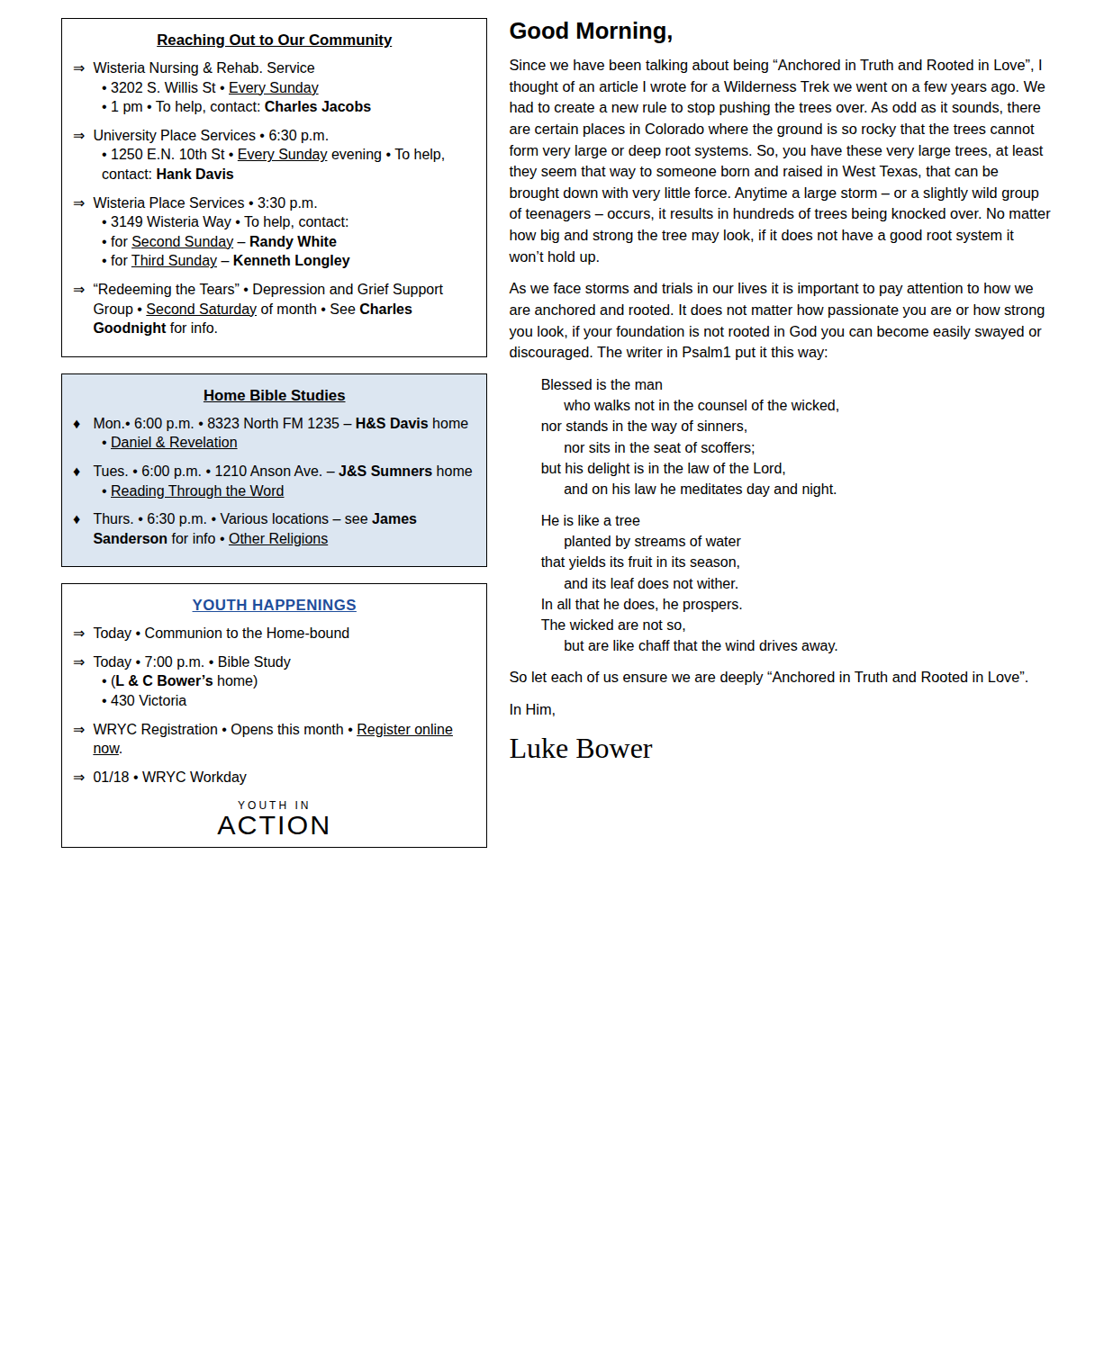Reaching Out to Our Community
Wisteria Nursing & Rehab. Service • 3202 S. Willis St • Every Sunday • 1 pm • To help, contact: Charles Jacobs
University Place Services • 6:30 p.m. • 1250 E.N. 10th St • Every Sunday evening • To help, contact: Hank Davis
Wisteria Place Services • 3:30 p.m. • 3149 Wisteria Way • To help, contact: • for Second Sunday – Randy White • for Third Sunday – Kenneth Longley
“Redeeming the Tears” • Depression and Grief Support Group • Second Saturday of month • See Charles Goodnight for info.
Home Bible Studies
Mon.• 6:00 p.m. • 8323 North FM 1235 – H&S Davis home • Daniel & Revelation
Tues. • 6:00 p.m. • 1210 Anson Ave. – J&S Sumners home • Reading Through the Word
Thurs. • 6:30 p.m. • Various locations – see James Sanderson for info • Other Religions
YOUTH HAPPENINGS
Today • Communion to the Home-bound
Today • 7:00 p.m. • Bible Study • (L & C Bower’s home) • 430 Victoria
WRYC Registration • Opens this month • Register online now.
01/18 • WRYC Workday
YOUTH IN
ACTION
Good Morning,
Since we have been talking about being “Anchored in Truth and Rooted in Love”, I thought of an article I wrote for a Wilderness Trek we went on a few years ago. We had to create a new rule to stop pushing the trees over. As odd as it sounds, there are certain places in Colorado where the ground is so rocky that the trees cannot form very large or deep root systems. So, you have these very large trees, at least they seem that way to someone born and raised in West Texas, that can be brought down with very little force. Anytime a large storm – or a slightly wild group of teenagers – occurs, it results in hundreds of trees being knocked over. No matter how big and strong the tree may look, if it does not have a good root system it won’t hold up.
As we face storms and trials in our lives it is important to pay attention to how we are anchored and rooted. It does not matter how passionate you are or how strong you look, if your foundation is not rooted in God you can become easily swayed or discouraged. The writer in Psalm1 put it this way:
Blessed is the man
who walks not in the counsel of the wicked, nor stands in the way of sinners,
nor sits in the seat of scoffers; but his delight is in the law of the Lord,
and on his law he meditates day and night.
He is like a tree
planted by streams of water that yields its fruit in its season,
and its leaf does not wither. In all that he does, he prospers.
The wicked are not so,
but are like chaff that the wind drives away.
So let each of us ensure we are deeply “Anchored in Truth and Rooted in Love”.
In Him,
Luke Bower